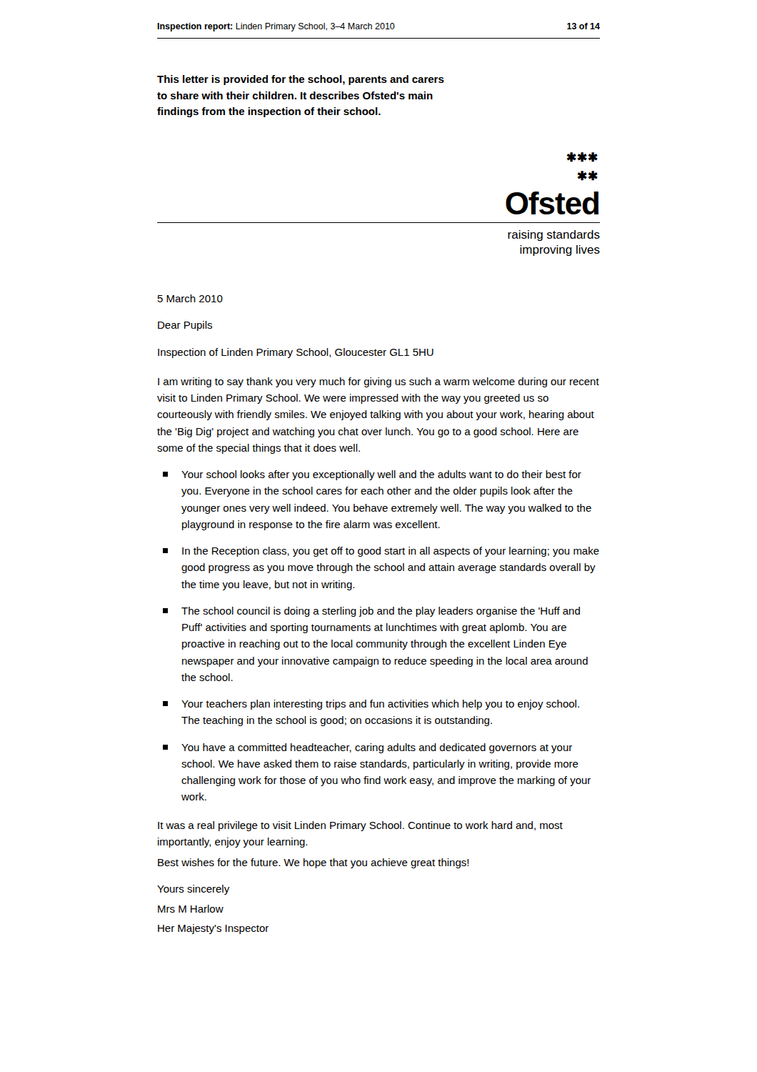Inspection report: Linden Primary School, 3–4 March 2010
13 of 14
This letter is provided for the school, parents and carers to share with their children. It describes Ofsted's main findings from the inspection of their school.
✱✱✱
✱✱
Ofsted
raising standards
improving lives
5 March 2010
Dear Pupils
Inspection of Linden Primary School, Gloucester GL1 5HU
I am writing to say thank you very much for giving us such a warm welcome during our recent visit to Linden Primary School. We were impressed with the way you greeted us so courteously with friendly smiles. We enjoyed talking with you about your work, hearing about the 'Big Dig' project and watching you chat over lunch. You go to a good school. Here are some of the special things that it does well.
Your school looks after you exceptionally well and the adults want to do their best for you. Everyone in the school cares for each other and the older pupils look after the younger ones very well indeed. You behave extremely well. The way you walked to the playground in response to the fire alarm was excellent.
In the Reception class, you get off to good start in all aspects of your learning; you make good progress as you move through the school and attain average standards overall by the time you leave, but not in writing.
The school council is doing a sterling job and the play leaders organise the 'Huff and Puff' activities and sporting tournaments at lunchtimes with great aplomb. You are proactive in reaching out to the local community through the excellent Linden Eye newspaper and your innovative campaign to reduce speeding in the local area around the school.
Your teachers plan interesting trips and fun activities which help you to enjoy school. The teaching in the school is good; on occasions it is outstanding.
You have a committed headteacher, caring adults and dedicated governors at your school. We have asked them to raise standards, particularly in writing, provide more challenging work for those of you who find work easy, and improve the marking of your work.
It was a real privilege to visit Linden Primary School. Continue to work hard and, most importantly, enjoy your learning.
Best wishes for the future. We hope that you achieve great things!
Yours sincerely
Mrs M Harlow
Her Majesty's Inspector